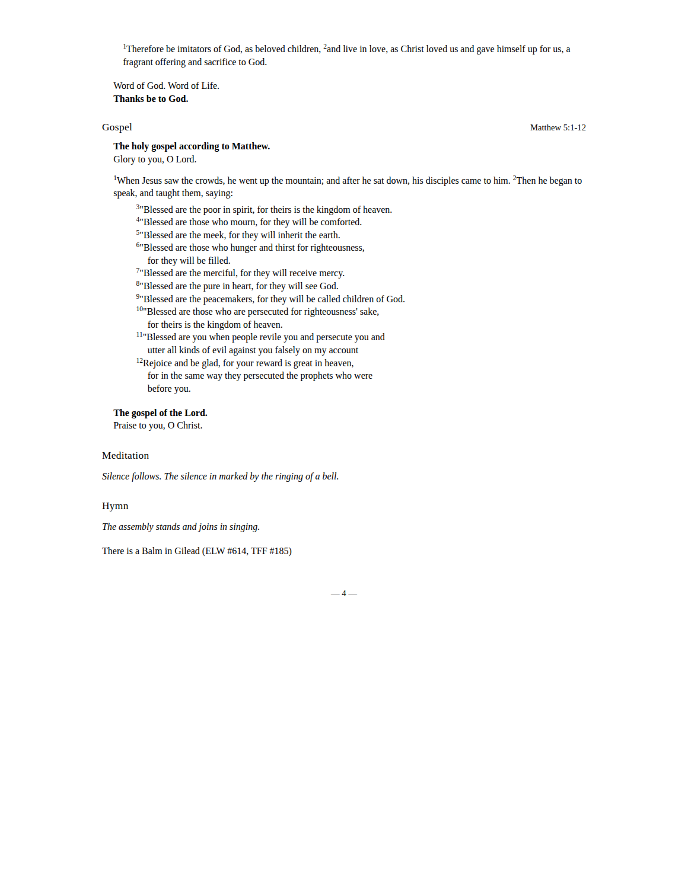1Therefore be imitators of God, as beloved children, 2and live in love, as Christ loved us and gave himself up for us, a fragrant offering and sacrifice to God.
Word of God. Word of Life.
Thanks be to God.
Gospel
Matthew 5:1-12
The holy gospel according to Matthew.
Glory to you, O Lord.
1When Jesus saw the crowds, he went up the mountain; and after he sat down, his disciples came to him. 2Then he began to speak, and taught them, saying:
3"Blessed are the poor in spirit, for theirs is the kingdom of heaven.
4"Blessed are those who mourn, for they will be comforted.
5"Blessed are the meek, for they will inherit the earth.
6"Blessed are those who hunger and thirst for righteousness,
for they will be filled.
7"Blessed are the merciful, for they will receive mercy.
8"Blessed are the pure in heart, for they will see God.
9"Blessed are the peacemakers, for they will be called children of God.
10"Blessed are those who are persecuted for righteousness' sake,
for theirs is the kingdom of heaven.
11"Blessed are you when people revile you and persecute you and
utter all kinds of evil against you falsely on my account
12Rejoice and be glad, for your reward is great in heaven,
for in the same way they persecuted the prophets who were
before you.
The gospel of the Lord.
Praise to you, O Christ.
Meditation
Silence follows. The silence in marked by the ringing of a bell.
Hymn
The assembly stands and joins in singing.
There is a Balm in Gilead (ELW #614, TFF #185)
— 4 —